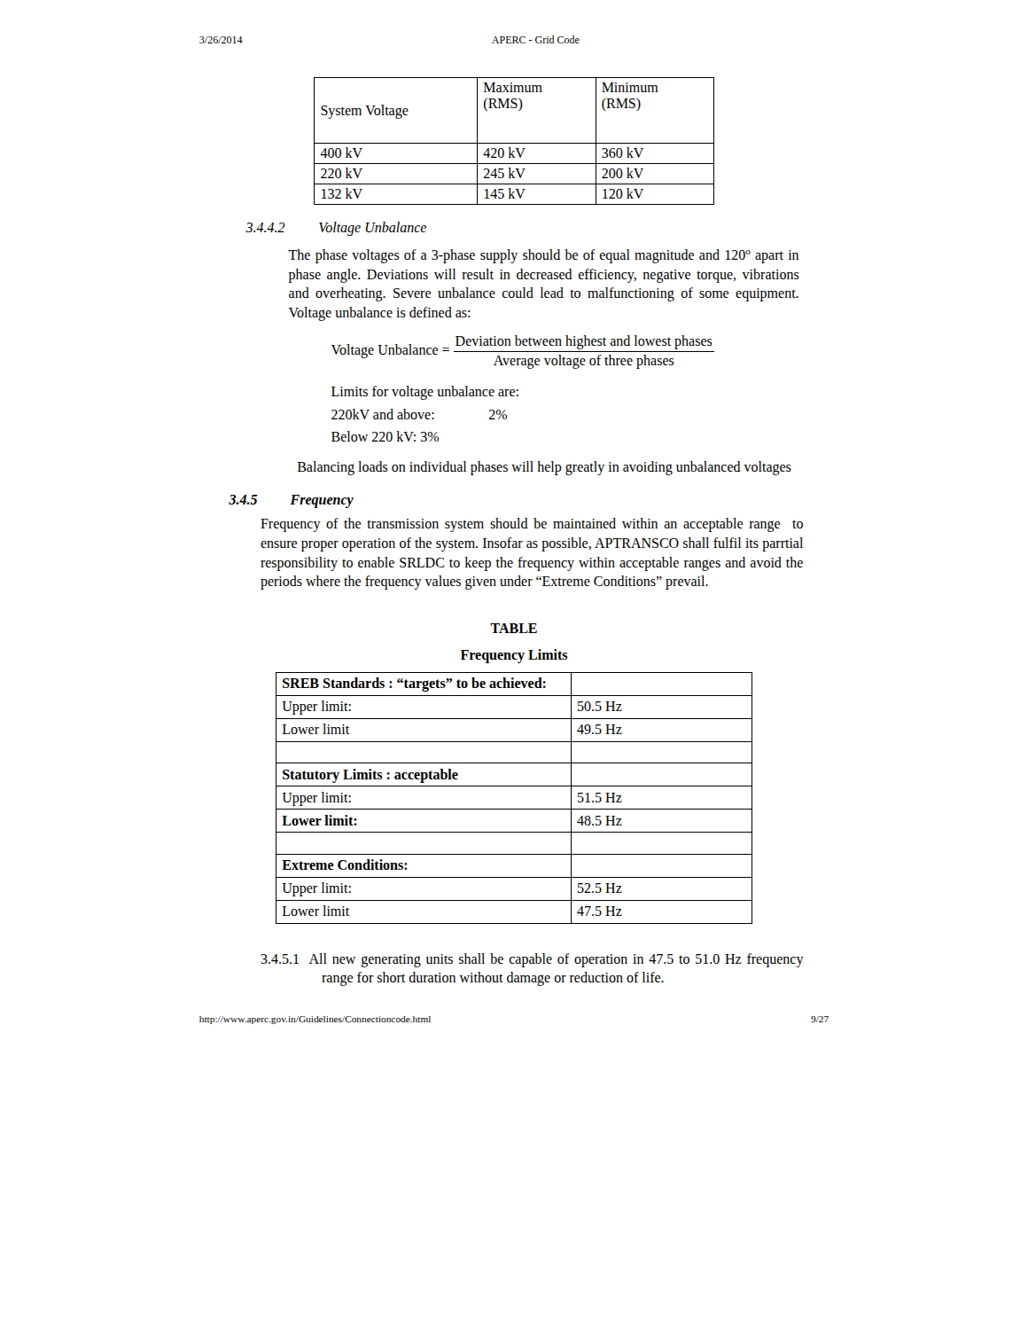3/26/2014 APERC - Grid Code
| System Voltage | Maximum (RMS) | Minimum (RMS) |
| 400 kV | 420 kV | 360 kV |
| 220 kV | 245 kV | 200 kV |
| 132 kV | 145 kV | 120 kV |
3.4.4.2 Voltage Unbalance
The phase voltages of a 3-phase supply should be of equal magnitude and 120o apart in phase angle. Deviations will result in decreased efficiency, negative torque, vibrations and overheating. Severe unbalance could lead to malfunctioning of some equipment. Voltage unbalance is defined as:
Voltage Unbalance = Deviation between highest and lowest phases Average voltage of three phases
Limits for voltage unbalance are:
220kV and above: 2%
Below 220 kV: 3%
Balancing loads on individual phases will help greatly in avoiding unbalanced voltages
3.4.5 Frequency
Frequency of the transmission system should be maintained within an acceptable range to ensure proper operation of the system. Insofar as possible, APTRANSCO shall fulfil its parrtial responsibility to enable SRLDC to keep the frequency within acceptable ranges and avoid the periods where the frequency values given under “Extreme Conditions” prevail.
TABLE
Frequency Limits
| SREB Standards : “targets” to be achieved: | |
| Upper limit: | 50.5 Hz |
| Lower limit | 49.5 Hz |
| Statutory Limits : acceptable | |
| Upper limit: | 51.5 Hz |
| Lower limit: | 48.5 Hz |
| Extreme Conditions: | |
| Upper limit: | 52.5 Hz |
| Lower limit | 47.5 Hz |
3.4.5.1 All new generating units shall be capable of operation in 47.5 to 51.0 Hz frequency range for short duration without damage or reduction of life.
http://www.aperc.gov.in/Guidelines/Connectioncode.html 9/27